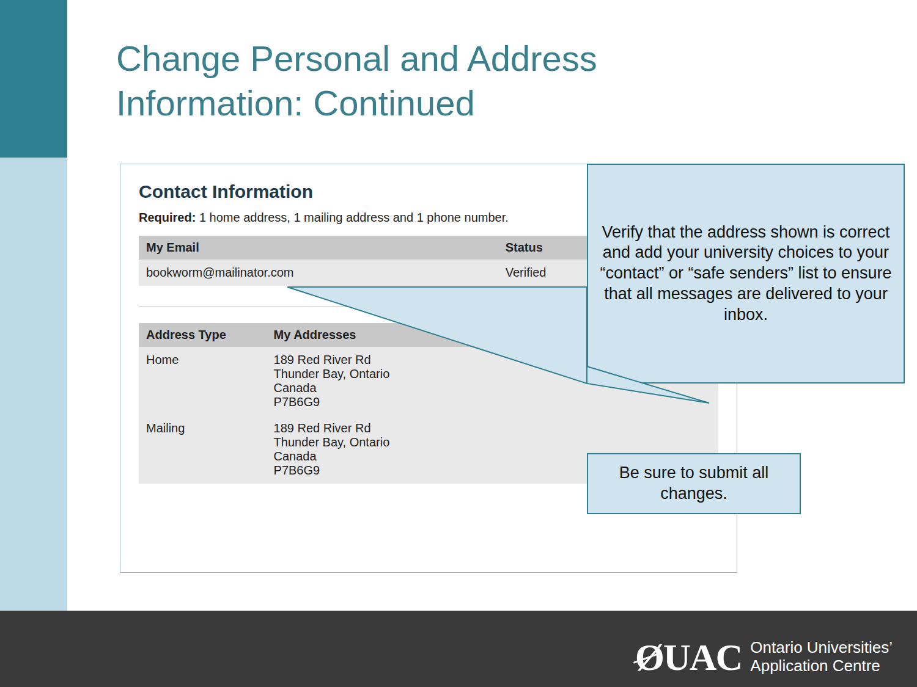Change Personal and Address Information: Continued
Contact Information
Required: 1 home address, 1 mailing address and 1 phone number.
| My Email | Status |
| --- | --- |
| bookworm@mailinator.com | Verified |
| Address Type | My Addresses | |
| --- | --- | --- |
| Home | 189 Red River Rd Thunder Bay, Ontario Canada P7B6G9 | Change |
| Mailing | 189 Red River Rd Thunder Bay, Ontario Canada P7B6G9 | |
Verify that the address shown is correct and add your university choices to your “contact” or “safe senders” list to ensure that all messages are delivered to your inbox.
Be sure to submit all changes.
ØUAC
Ontario Universities’
Application Centre